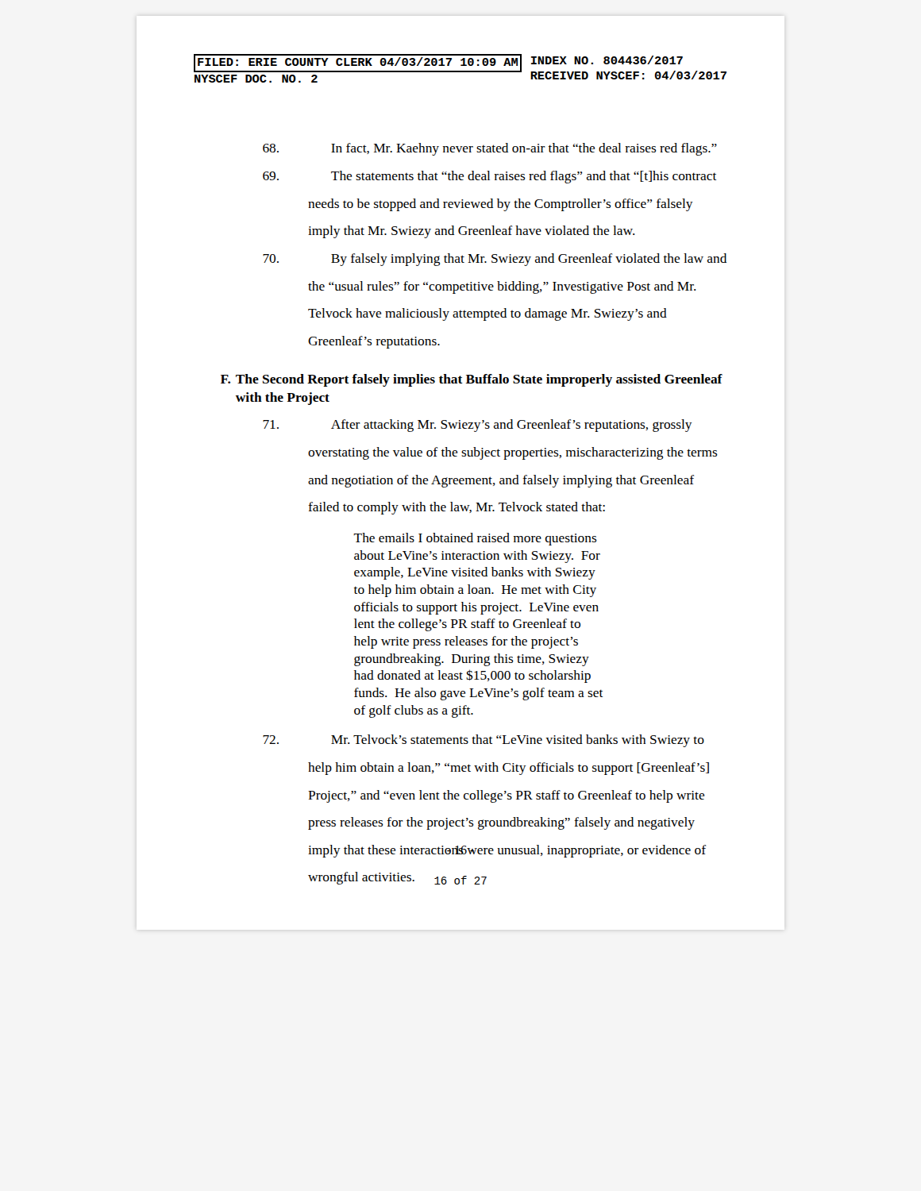FILED: ERIE COUNTY CLERK 04/03/2017 10:09 AM
NYSCEF DOC. NO. 2
INDEX NO. 804436/2017 RECEIVED NYSCEF: 04/03/2017
68. In fact, Mr. Kaehny never stated on-air that “the deal raises red flags.”
69. The statements that “the deal raises red flags” and that “[t]his contract needs to be stopped and reviewed by the Comptroller’s office” falsely imply that Mr. Swiezy and Greenleaf have violated the law.
70. By falsely implying that Mr. Swiezy and Greenleaf violated the law and the “usual rules” for “competitive bidding,” Investigative Post and Mr. Telvock have maliciously attempted to damage Mr. Swiezy’s and Greenleaf’s reputations.
F.
The Second Report falsely implies that Buffalo State improperly assisted Greenleaf with the Project
71. After attacking Mr. Swiezy’s and Greenleaf’s reputations, grossly overstating the value of the subject properties, mischaracterizing the terms and negotiation of the Agreement, and falsely implying that Greenleaf failed to comply with the law, Mr. Telvock stated that:
The emails I obtained raised more questions about LeVine’s interaction with Swiezy. For example, LeVine visited banks with Swiezy to help him obtain a loan. He met with City officials to support his project. LeVine even lent the college’s PR staff to Greenleaf to help write press releases for the project’s groundbreaking. During this time, Swiezy had donated at least $15,000 to scholarship funds. He also gave LeVine’s golf team a set of golf clubs as a gift.
72. Mr. Telvock’s statements that “LeVine visited banks with Swiezy to help him obtain a loan,” “met with City officials to support [Greenleaf’s] Project,” and “even lent the college’s PR staff to Greenleaf to help write press releases for the project’s groundbreaking” falsely and negatively imply that these interactions were unusual, inappropriate, or evidence of wrongful activities.
- 16 -
16 of 27